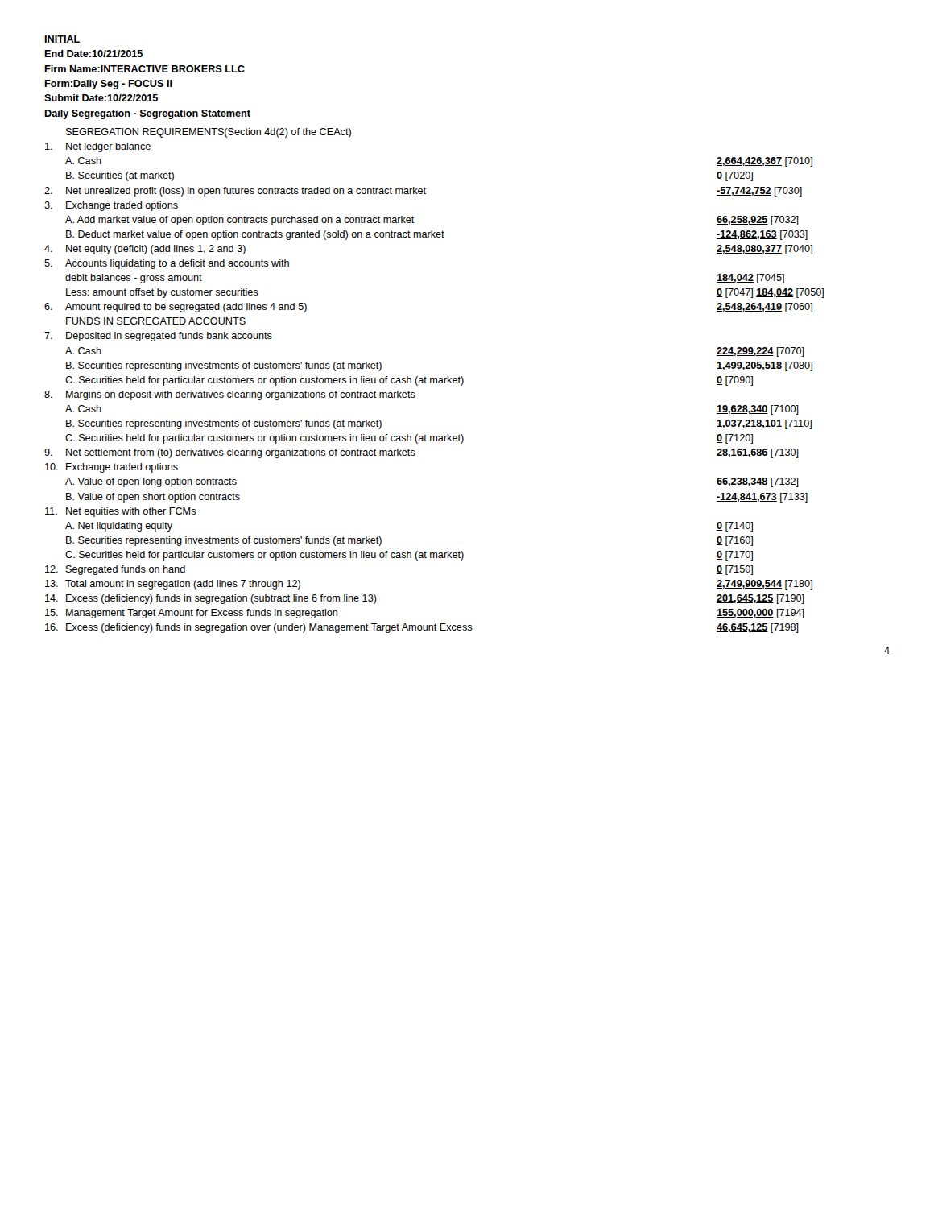INITIAL
End Date:10/21/2015
Firm Name:INTERACTIVE BROKERS LLC
Form:Daily Seg - FOCUS II
Submit Date:10/22/2015
Daily Segregation - Segregation Statement
| | SEGREGATION REQUIREMENTS(Section 4d(2) of the CEAct) | |
| 1. | Net ledger balance | |
| | A. Cash | 2,664,426,367 [7010] |
| | B. Securities (at market) | 0 [7020] |
| 2. | Net unrealized profit (loss) in open futures contracts traded on a contract market | -57,742,752 [7030] |
| 3. | Exchange traded options | |
| | A. Add market value of open option contracts purchased on a contract market | 66,258,925 [7032] |
| | B. Deduct market value of open option contracts granted (sold) on a contract market | -124,862,163 [7033] |
| 4. | Net equity (deficit) (add lines 1, 2 and 3) | 2,548,080,377 [7040] |
| 5. | Accounts liquidating to a deficit and accounts with | |
| | debit balances - gross amount | 184,042 [7045] |
| | Less: amount offset by customer securities | 0 [7047] 184,042 [7050] |
| 6. | Amount required to be segregated (add lines 4 and 5) | 2,548,264,419 [7060] |
| | FUNDS IN SEGREGATED ACCOUNTS | |
| 7. | Deposited in segregated funds bank accounts | |
| | A. Cash | 224,299,224 [7070] |
| | B. Securities representing investments of customers' funds (at market) | 1,499,205,518 [7080] |
| | C. Securities held for particular customers or option customers in lieu of cash (at market) | 0 [7090] |
| 8. | Margins on deposit with derivatives clearing organizations of contract markets | |
| | A. Cash | 19,628,340 [7100] |
| | B. Securities representing investments of customers' funds (at market) | 1,037,218,101 [7110] |
| | C. Securities held for particular customers or option customers in lieu of cash (at market) | 0 [7120] |
| 9. | Net settlement from (to) derivatives clearing organizations of contract markets | 28,161,686 [7130] |
| 10. | Exchange traded options | |
| | A. Value of open long option contracts | 66,238,348 [7132] |
| | B. Value of open short option contracts | -124,841,673 [7133] |
| 11. | Net equities with other FCMs | |
| | A. Net liquidating equity | 0 [7140] |
| | B. Securities representing investments of customers' funds (at market) | 0 [7160] |
| | C. Securities held for particular customers or option customers in lieu of cash (at market) | 0 [7170] |
| 12. | Segregated funds on hand | 0 [7150] |
| 13. | Total amount in segregation (add lines 7 through 12) | 2,749,909,544 [7180] |
| 14. | Excess (deficiency) funds in segregation (subtract line 6 from line 13) | 201,645,125 [7190] |
| 15. | Management Target Amount for Excess funds in segregation | 155,000,000 [7194] |
| 16. | Excess (deficiency) funds in segregation over (under) Management Target Amount Excess | 46,645,125 [7198] |
4